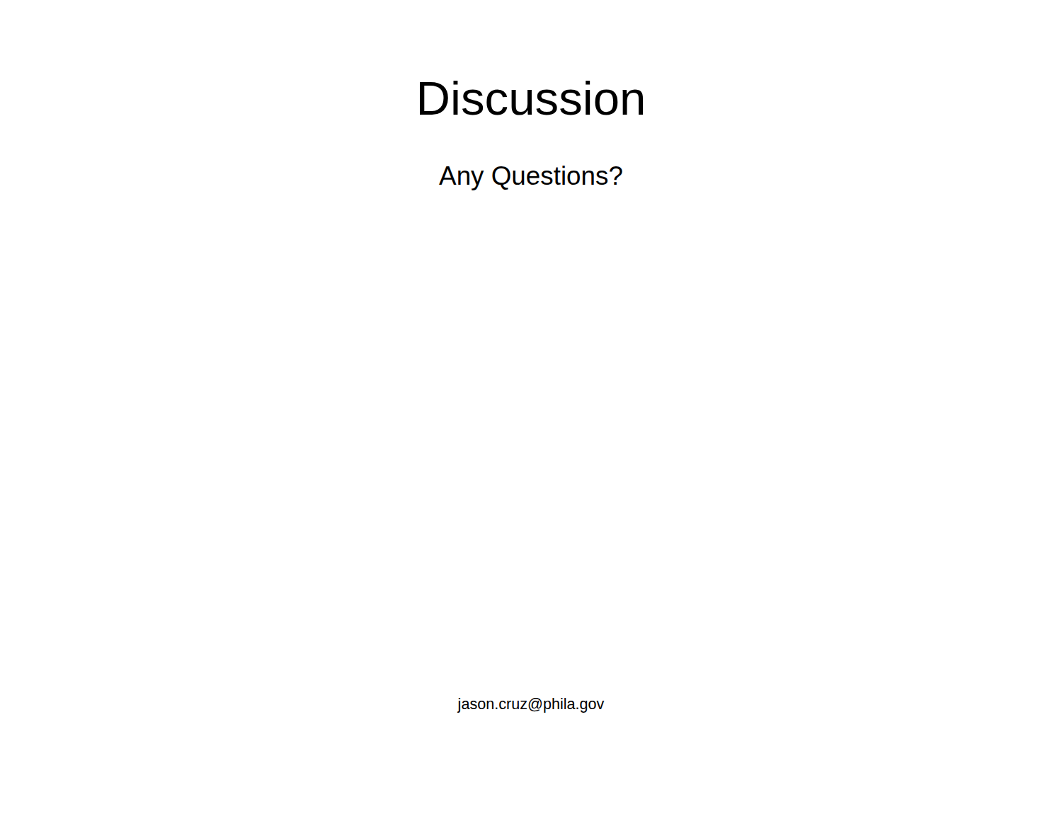Discussion
Any Questions?
jason.cruz@phila.gov